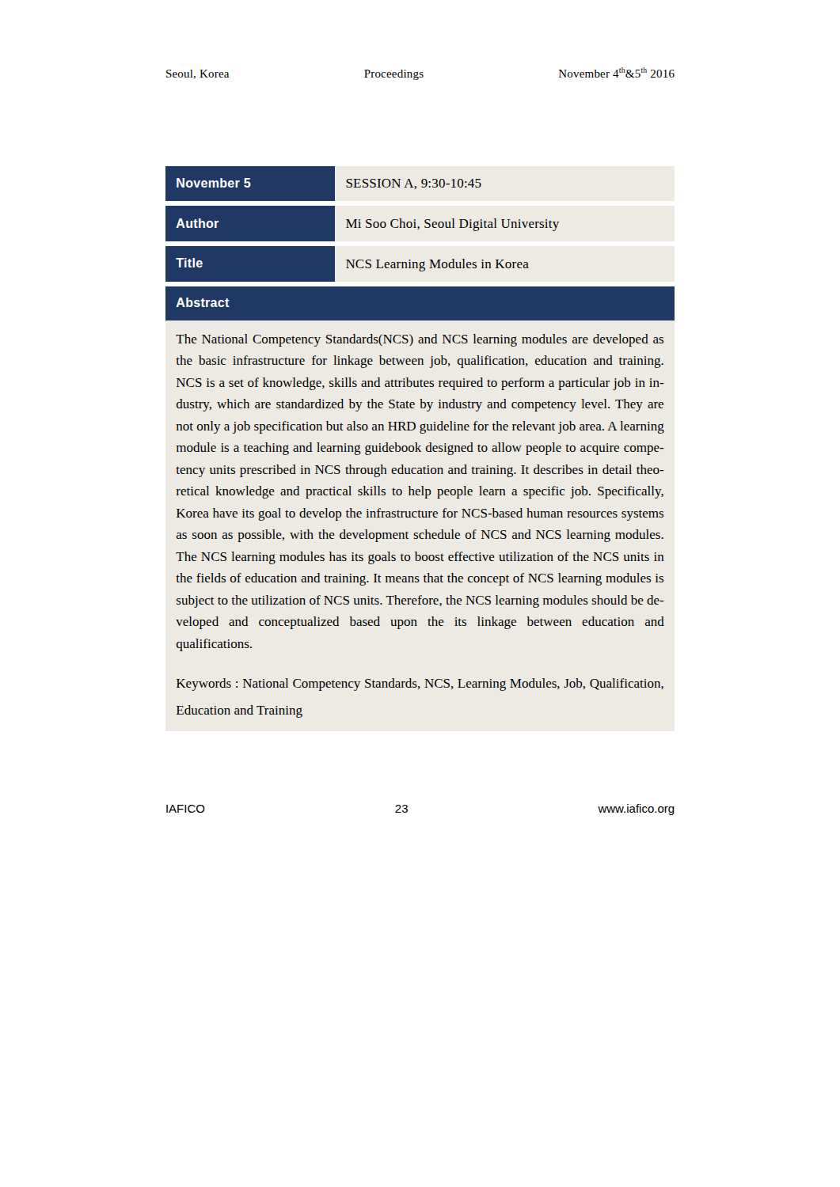Seoul, Korea Proceedings November 4th&5th 2016
| November 5 | SESSION A, 9:30-10:45 |
| Author | Mi Soo Choi, Seoul Digital University |
| Title | NCS Learning Modules in Korea |
| Abstract |
| The National Competency Standards(NCS) and NCS learning modules are developed as the basic infrastructure for linkage between job, qualification, education and training. NCS is a set of knowledge, skills and attributes required to perform a particular job in industry, which are standardized by the State by industry and competency level. They are not only a job specification but also an HRD guideline for the relevant job area. A learning module is a teaching and learning guidebook designed to allow people to acquire competency units prescribed in NCS through education and training. It describes in detail theoretical knowledge and practical skills to help people learn a specific job. Specifically, Korea have its goal to develop the infrastructure for NCS-based human resources systems as soon as possible, with the development schedule of NCS and NCS learning modules. The NCS learning modules has its goals to boost effective utilization of the NCS units in the fields of education and training. It means that the concept of NCS learning modules is subject to the utilization of NCS units. Therefore, the NCS learning modules should be developed and conceptualized based upon the its linkage between education and qualifications. |
| Keywords : National Competency Standards, NCS, Learning Modules, Job, Qualification, Education and Training |
IAFICO 23 www.iafico.org